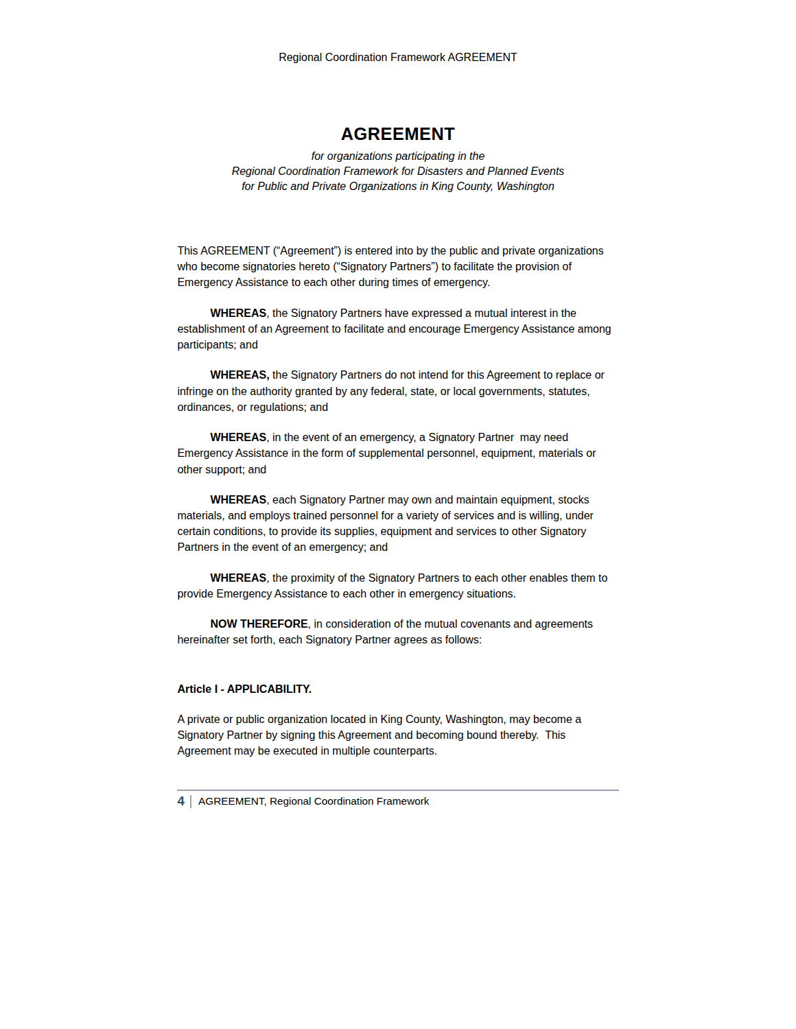Regional Coordination Framework AGREEMENT
AGREEMENT
for organizations participating in the
Regional Coordination Framework for Disasters and Planned Events
for Public and Private Organizations in King County, Washington
This AGREEMENT (“Agreement”) is entered into by the public and private organizations who become signatories hereto (“Signatory Partners”) to facilitate the provision of Emergency Assistance to each other during times of emergency.
WHEREAS, the Signatory Partners have expressed a mutual interest in the establishment of an Agreement to facilitate and encourage Emergency Assistance among participants; and
WHEREAS, the Signatory Partners do not intend for this Agreement to replace or infringe on the authority granted by any federal, state, or local governments, statutes, ordinances, or regulations; and
WHEREAS, in the event of an emergency, a Signatory Partner may need Emergency Assistance in the form of supplemental personnel, equipment, materials or other support; and
WHEREAS, each Signatory Partner may own and maintain equipment, stocks materials, and employs trained personnel for a variety of services and is willing, under certain conditions, to provide its supplies, equipment and services to other Signatory Partners in the event of an emergency; and
WHEREAS, the proximity of the Signatory Partners to each other enables them to provide Emergency Assistance to each other in emergency situations.
NOW THEREFORE, in consideration of the mutual covenants and agreements hereinafter set forth, each Signatory Partner agrees as follows:
Article I - APPLICABILITY.
A private or public organization located in King County, Washington, may become a Signatory Partner by signing this Agreement and becoming bound thereby. This Agreement may be executed in multiple counterparts.
4 AGREEMENT, Regional Coordination Framework